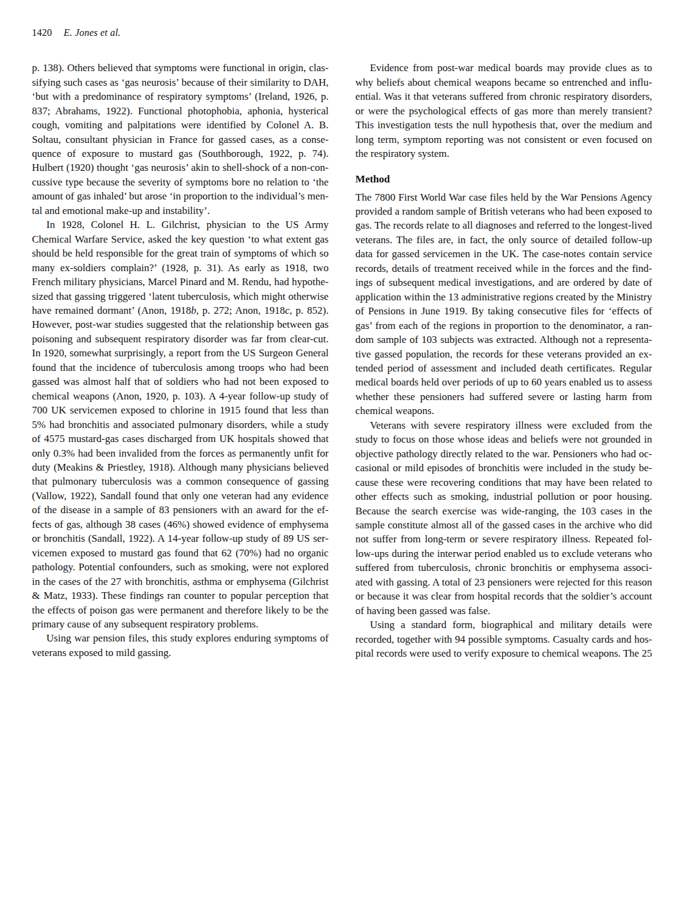1420 E. Jones et al.
p. 138). Others believed that symptoms were functional in origin, classifying such cases as ‘gas neurosis’ because of their similarity to DAH, ‘but with a predominance of respiratory symptoms’ (Ireland, 1926, p. 837; Abrahams, 1922). Functional photophobia, aphonia, hysterical cough, vomiting and palpitations were identified by Colonel A. B. Soltau, consultant physician in France for gassed cases, as a consequence of exposure to mustard gas (Southborough, 1922, p. 74). Hulbert (1920) thought ‘gas neurosis’ akin to shell-shock of a non-concussive type because the severity of symptoms bore no relation to ‘the amount of gas inhaled’ but arose ‘in proportion to the individual’s mental and emotional make-up and instability’.
In 1928, Colonel H. L. Gilchrist, physician to the US Army Chemical Warfare Service, asked the key question ‘to what extent gas should be held responsible for the great train of symptoms of which so many ex-soldiers complain?’ (1928, p. 31). As early as 1918, two French military physicians, Marcel Pinard and M. Rendu, had hypothesized that gassing triggered ‘latent tuberculosis, which might otherwise have remained dormant’ (Anon, 1918b, p. 272; Anon, 1918c, p. 852). However, post-war studies suggested that the relationship between gas poisoning and subsequent respiratory disorder was far from clear-cut. In 1920, somewhat surprisingly, a report from the US Surgeon General found that the incidence of tuberculosis among troops who had been gassed was almost half that of soldiers who had not been exposed to chemical weapons (Anon, 1920, p. 103). A 4-year follow-up study of 700 UK servicemen exposed to chlorine in 1915 found that less than 5% had bronchitis and associated pulmonary disorders, while a study of 4575 mustard-gas cases discharged from UK hospitals showed that only 0.3% had been invalided from the forces as permanently unfit for duty (Meakins & Priestley, 1918). Although many physicians believed that pulmonary tuberculosis was a common consequence of gassing (Vallow, 1922), Sandall found that only one veteran had any evidence of the disease in a sample of 83 pensioners with an award for the effects of gas, although 38 cases (46%) showed evidence of emphysema or bronchitis (Sandall, 1922). A 14-year follow-up study of 89 US servicemen exposed to mustard gas found that 62 (70%) had no organic pathology. Potential confounders, such as smoking, were not explored in the cases of the 27 with bronchitis, asthma or emphysema (Gilchrist & Matz, 1933). These findings ran counter to popular perception that the effects of poison gas were permanent and therefore likely to be the primary cause of any subsequent respiratory problems.
Using war pension files, this study explores enduring symptoms of veterans exposed to mild gassing.
Evidence from post-war medical boards may provide clues as to why beliefs about chemical weapons became so entrenched and influential. Was it that veterans suffered from chronic respiratory disorders, or were the psychological effects of gas more than merely transient? This investigation tests the null hypothesis that, over the medium and long term, symptom reporting was not consistent or even focused on the respiratory system.
Method
The 7800 First World War case files held by the War Pensions Agency provided a random sample of British veterans who had been exposed to gas. The records relate to all diagnoses and referred to the longest-lived veterans. The files are, in fact, the only source of detailed follow-up data for gassed servicemen in the UK. The case-notes contain service records, details of treatment received while in the forces and the findings of subsequent medical investigations, and are ordered by date of application within the 13 administrative regions created by the Ministry of Pensions in June 1919. By taking consecutive files for ‘effects of gas’ from each of the regions in proportion to the denominator, a random sample of 103 subjects was extracted. Although not a representative gassed population, the records for these veterans provided an extended period of assessment and included death certificates. Regular medical boards held over periods of up to 60 years enabled us to assess whether these pensioners had suffered severe or lasting harm from chemical weapons.
Veterans with severe respiratory illness were excluded from the study to focus on those whose ideas and beliefs were not grounded in objective pathology directly related to the war. Pensioners who had occasional or mild episodes of bronchitis were included in the study because these were recovering conditions that may have been related to other effects such as smoking, industrial pollution or poor housing. Because the search exercise was wide-ranging, the 103 cases in the sample constitute almost all of the gassed cases in the archive who did not suffer from long-term or severe respiratory illness. Repeated follow-ups during the interwar period enabled us to exclude veterans who suffered from tuberculosis, chronic bronchitis or emphysema associated with gassing. A total of 23 pensioners were rejected for this reason or because it was clear from hospital records that the soldier’s account of having been gassed was false.
Using a standard form, biographical and military details were recorded, together with 94 possible symptoms. Casualty cards and hospital records were used to verify exposure to chemical weapons. The 25